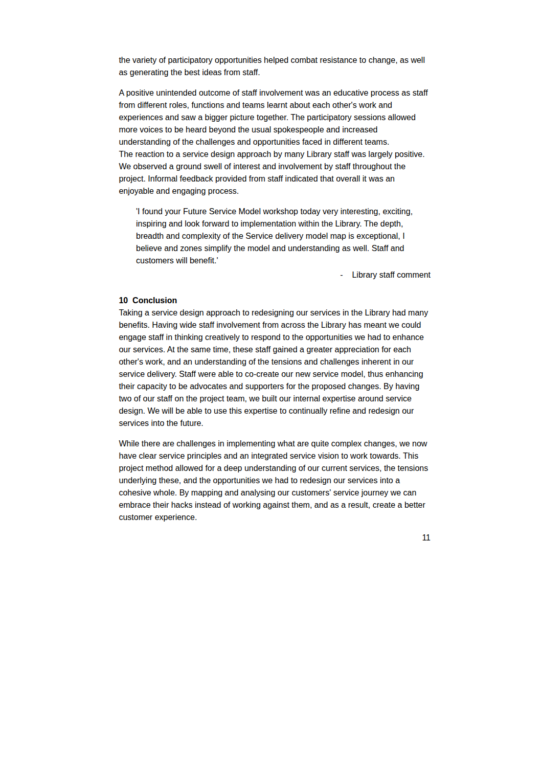the variety of participatory opportunities helped combat resistance to change, as well as generating the best ideas from staff.
A positive unintended outcome of staff involvement was an educative process as staff from different roles, functions and teams learnt about each other's work and experiences and saw a bigger picture together. The participatory sessions allowed more voices to be heard beyond the usual spokespeople and increased understanding of the challenges and opportunities faced in different teams.
The reaction to a service design approach by many Library staff was largely positive. We observed a ground swell of interest and involvement by staff throughout the project. Informal feedback provided from staff indicated that overall it was an enjoyable and engaging process.
'I found your Future Service Model workshop today very interesting, exciting, inspiring and look forward to implementation within the Library. The depth, breadth and complexity of the Service delivery model map is exceptional, I believe and zones simplify the model and understanding as well. Staff and customers will benefit.'
- Library staff comment
10 Conclusion
Taking a service design approach to redesigning our services in the Library had many benefits. Having wide staff involvement from across the Library has meant we could engage staff in thinking creatively to respond to the opportunities we had to enhance our services. At the same time, these staff gained a greater appreciation for each other's work, and an understanding of the tensions and challenges inherent in our service delivery. Staff were able to co-create our new service model, thus enhancing their capacity to be advocates and supporters for the proposed changes. By having two of our staff on the project team, we built our internal expertise around service design. We will be able to use this expertise to continually refine and redesign our services into the future.
While there are challenges in implementing what are quite complex changes, we now have clear service principles and an integrated service vision to work towards. This project method allowed for a deep understanding of our current services, the tensions underlying these, and the opportunities we had to redesign our services into a cohesive whole. By mapping and analysing our customers' service journey we can embrace their hacks instead of working against them, and as a result, create a better customer experience.
11